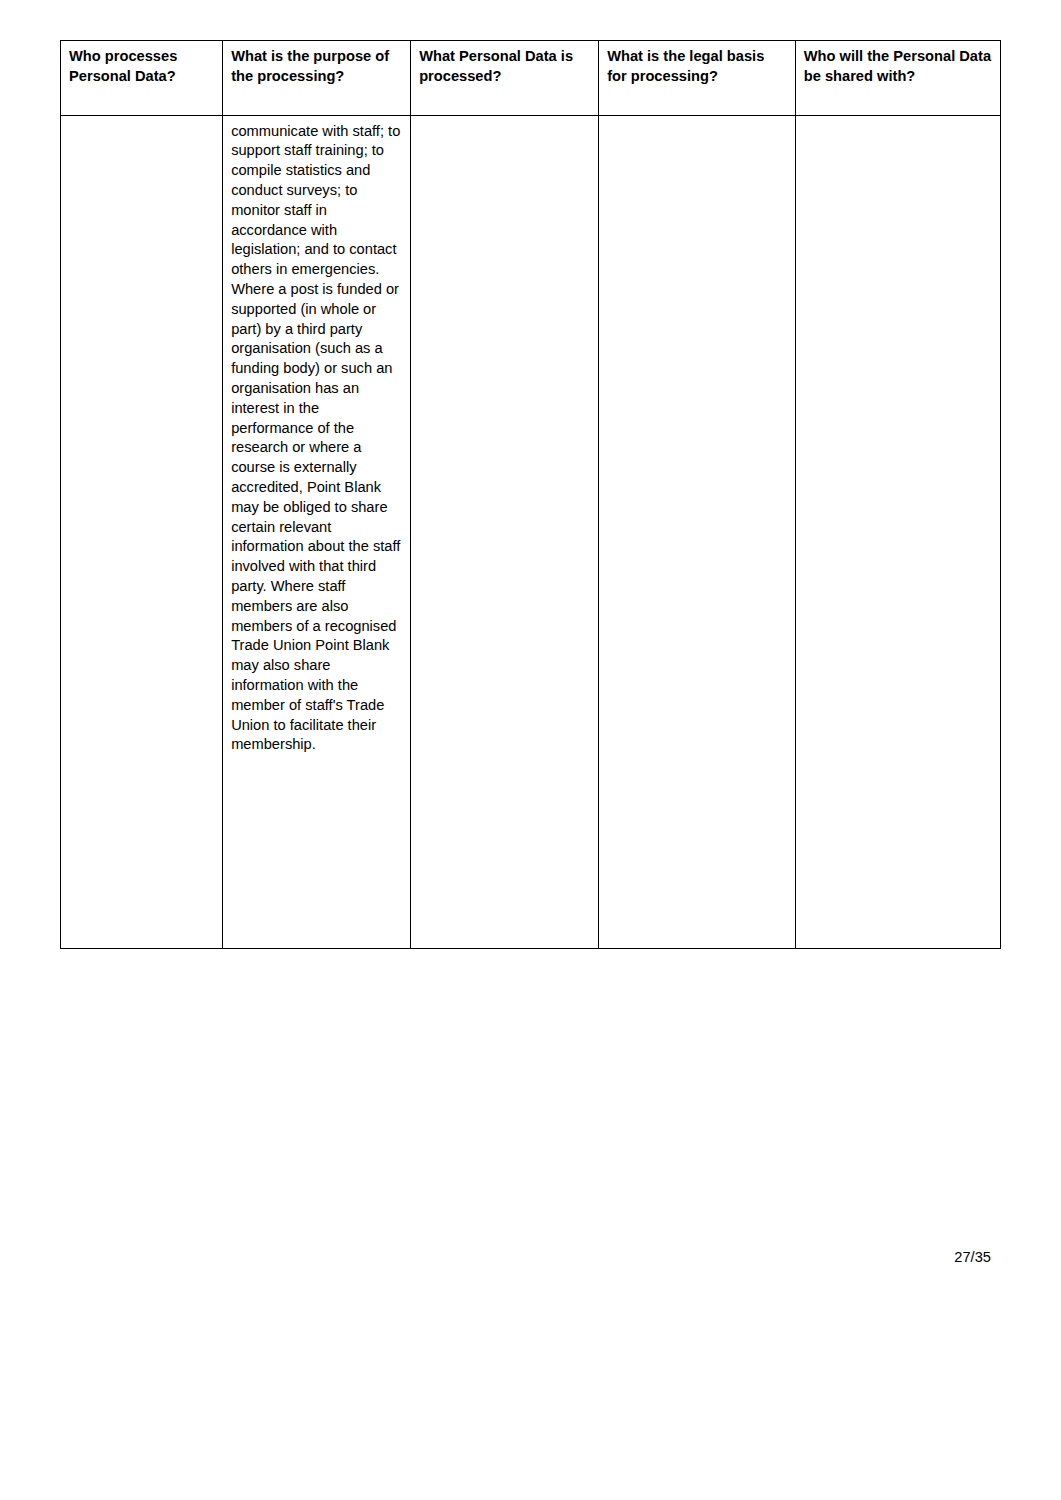| Who processes Personal Data? | What is the purpose of the processing? | What Personal Data is processed? | What is the legal basis for processing? | Who will the Personal Data be shared with? |
| --- | --- | --- | --- | --- |
| | communicate with staff; to support staff training; to compile statistics and conduct surveys; to monitor staff in accordance with legislation; and to contact others in emergencies. Where a post is funded or supported (in whole or part) by a third party organisation (such as a funding body) or such an organisation has an interest in the performance of the research or where a course is externally accredited, Point Blank may be obliged to share certain relevant information about the staff involved with that third party. Where staff members are also members of a recognised Trade Union Point Blank may also share information with the member of staff's Trade Union to facilitate their membership. | | | |
27/35